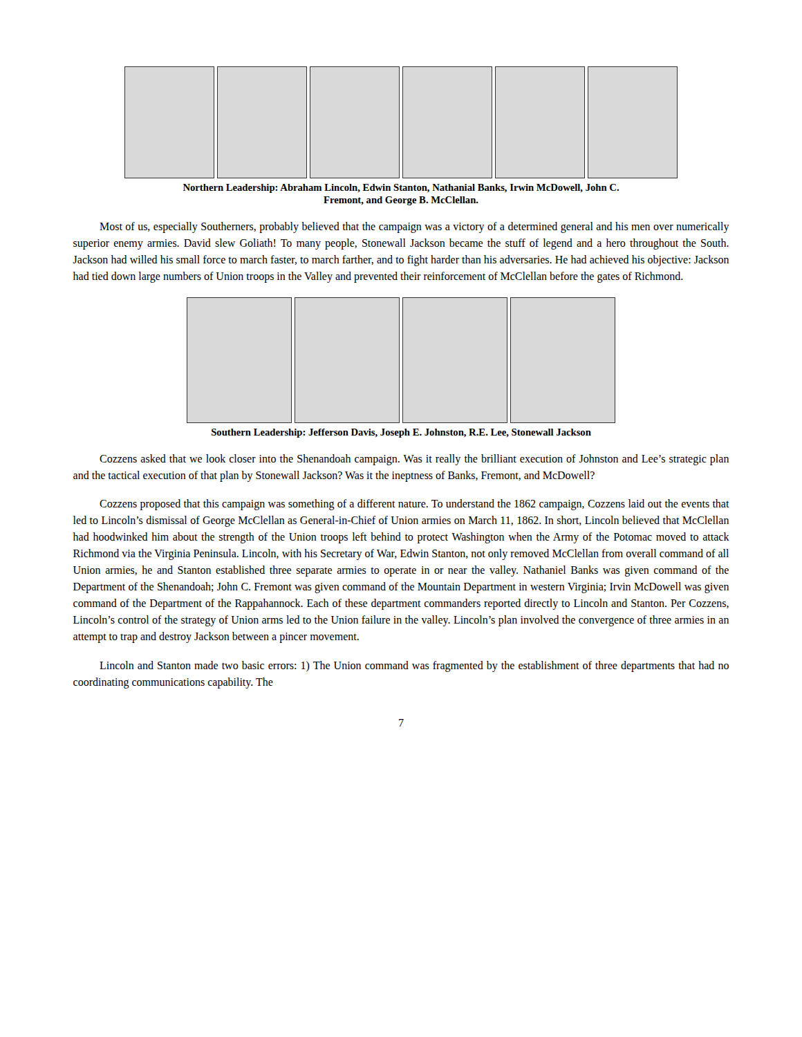Northern Leadership: Abraham Lincoln, Edwin Stanton, Nathanial Banks, Irwin McDowell, John C. Fremont, and George B. McClellan.
Most of us, especially Southerners, probably believed that the campaign was a victory of a determined general and his men over numerically superior enemy armies. David slew Goliath! To many people, Stonewall Jackson became the stuff of legend and a hero throughout the South. Jackson had willed his small force to march faster, to march farther, and to fight harder than his adversaries. He had achieved his objective: Jackson had tied down large numbers of Union troops in the Valley and prevented their reinforcement of McClellan before the gates of Richmond.
Southern Leadership: Jefferson Davis, Joseph E. Johnston, R.E. Lee, Stonewall Jackson
Cozzens asked that we look closer into the Shenandoah campaign. Was it really the brilliant execution of Johnston and Lee’s strategic plan and the tactical execution of that plan by Stonewall Jackson? Was it the ineptness of Banks, Fremont, and McDowell?
Cozzens proposed that this campaign was something of a different nature. To understand the 1862 campaign, Cozzens laid out the events that led to Lincoln’s dismissal of George McClellan as General-in-Chief of Union armies on March 11, 1862. In short, Lincoln believed that McClellan had hoodwinked him about the strength of the Union troops left behind to protect Washington when the Army of the Potomac moved to attack Richmond via the Virginia Peninsula. Lincoln, with his Secretary of War, Edwin Stanton, not only removed McClellan from overall command of all Union armies, he and Stanton established three separate armies to operate in or near the valley. Nathaniel Banks was given command of the Department of the Shenandoah; John C. Fremont was given command of the Mountain Department in western Virginia; Irvin McDowell was given command of the Department of the Rappahannock. Each of these department commanders reported directly to Lincoln and Stanton. Per Cozzens, Lincoln’s control of the strategy of Union arms led to the Union failure in the valley. Lincoln’s plan involved the convergence of three armies in an attempt to trap and destroy Jackson between a pincer movement.
Lincoln and Stanton made two basic errors: 1) The Union command was fragmented by the establishment of three departments that had no coordinating communications capability. The
7